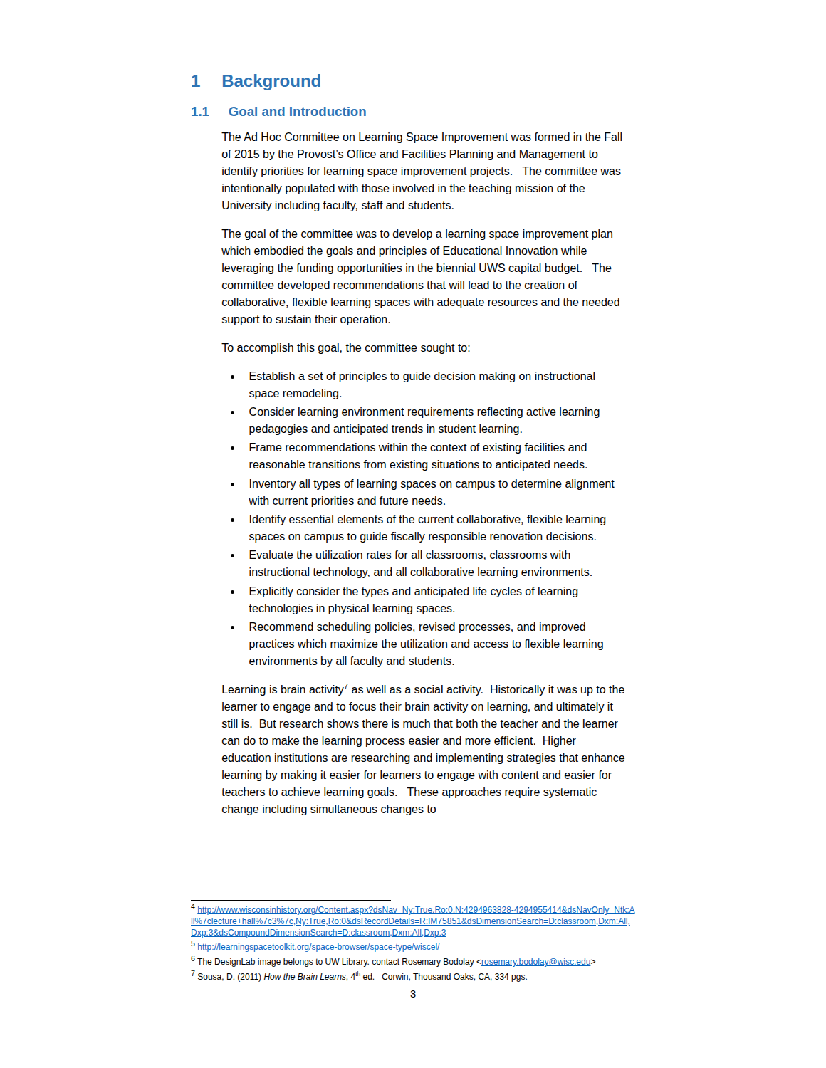1 Background
1.1 Goal and Introduction
The Ad Hoc Committee on Learning Space Improvement was formed in the Fall of 2015 by the Provost’s Office and Facilities Planning and Management to identify priorities for learning space improvement projects. The committee was intentionally populated with those involved in the teaching mission of the University including faculty, staff and students.
The goal of the committee was to develop a learning space improvement plan which embodied the goals and principles of Educational Innovation while leveraging the funding opportunities in the biennial UWS capital budget. The committee developed recommendations that will lead to the creation of collaborative, flexible learning spaces with adequate resources and the needed support to sustain their operation.
To accomplish this goal, the committee sought to:
Establish a set of principles to guide decision making on instructional space remodeling.
Consider learning environment requirements reflecting active learning pedagogies and anticipated trends in student learning.
Frame recommendations within the context of existing facilities and reasonable transitions from existing situations to anticipated needs.
Inventory all types of learning spaces on campus to determine alignment with current priorities and future needs.
Identify essential elements of the current collaborative, flexible learning spaces on campus to guide fiscally responsible renovation decisions.
Evaluate the utilization rates for all classrooms, classrooms with instructional technology, and all collaborative learning environments.
Explicitly consider the types and anticipated life cycles of learning technologies in physical learning spaces.
Recommend scheduling policies, revised processes, and improved practices which maximize the utilization and access to flexible learning environments by all faculty and students.
Learning is brain activity7 as well as a social activity. Historically it was up to the learner to engage and to focus their brain activity on learning, and ultimately it still is. But research shows there is much that both the teacher and the learner can do to make the learning process easier and more efficient. Higher education institutions are researching and implementing strategies that enhance learning by making it easier for learners to engage with content and easier for teachers to achieve learning goals. These approaches require systematic change including simultaneous changes to
4 http://www.wisconsinhistory.org/Content.aspx?dsNav=Ny:True,Ro:0,N:4294963828-4294955414&dsNavOnly=Ntk:All%7clecture+hall%7c3%7c,Ny:True,Ro:0&dsRecordDetails=R:IM75851&dsDimensionSearch=D:classroom,Dxm:All,Dxp:3&dsCompoundDimensionSearch=D:classroom,Dxm:All,Dxp:3
5 http://learningspacetoolkit.org/space-browser/space-type/wiscel/
6 The DesignLab image belongs to UW Library. contact Rosemary Bodolay <rosemary.bodolay@wisc.edu>
7 Sousa, D. (2011) How the Brain Learns, 4th ed. Corwin, Thousand Oaks, CA, 334 pgs.
3